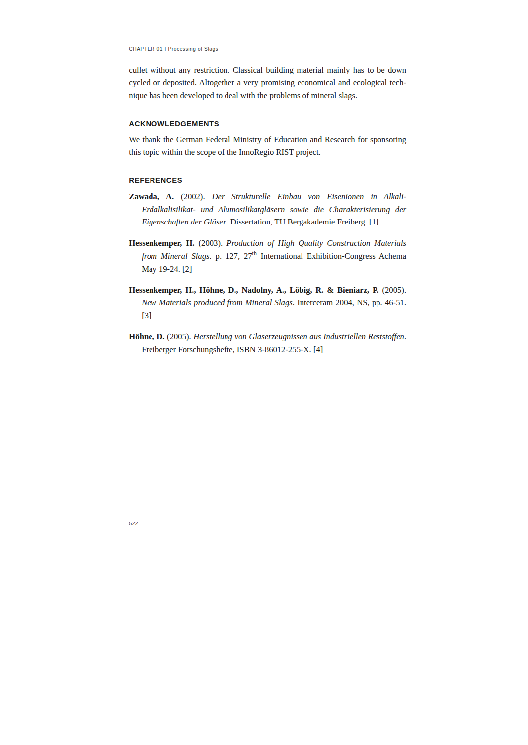CHAPTER 01IProcessing of Slags
cullet without any restriction. Classical building material mainly has to be down cycled or deposited. Altogether a very promising economical and ecological technique has been developed to deal with the problems of mineral slags.
ACKNOWLEDGEMENTS
We thank the German Federal Ministry of Education and Research for sponsoring this topic within the scope of the InnoRegio RIST project.
REFERENCES
Zawada, A. (2002). Der Strukturelle Einbau von Eisenionen in Alkali-Erdalkalisilikat- und Alumosilikatgläsern sowie die Charakterisierung der Eigenschaften der Gläser. Dissertation, TU Bergakademie Freiberg. [1]
Hessenkemper, H. (2003). Production of High Quality Construction Materials from Mineral Slags. p. 127, 27th International Exhibition-Congress Achema May 19-24. [2]
Hessenkemper, H., Höhne, D., Nadolny, A., Löbig, R. & Bieniarz, P. (2005). New Materials produced from Mineral Slags. Interceram 2004, NS, pp. 46-51. [3]
Höhne, D. (2005). Herstellung von Glaserzeugnissen aus Industriellen Reststoffen. Freiberger Forschungshefte, ISBN 3-86012-255-X. [4]
522